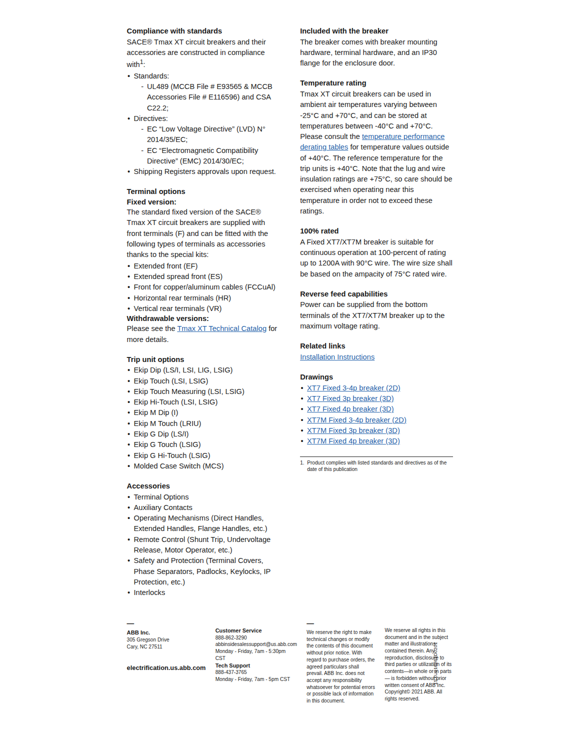Compliance with standards
SACE® Tmax XT circuit breakers and their accessories are constructed in compliance with1:
Standards:
UL489 (MCCB File # E93565 & MCCB Accessories File # E116596) and CSA C22.2;
Directives:
EC “Low Voltage Directive” (LVD) N° 2014/35/EC;
EC “Electromagnetic Compatibility Directive” (EMC) 2014/30/EC;
Shipping Registers approvals upon request.
Terminal options
Fixed version:
The standard fixed version of the SACE® Tmax XT circuit breakers are supplied with front terminals (F) and can be fitted with the following types of terminals as accessories thanks to the special kits:
Extended front (EF)
Extended spread front (ES)
Front for copper/aluminum cables (FCCuAl)
Horizontal rear terminals (HR)
Vertical rear terminals (VR)
Withdrawable versions:
Please see the Tmax XT Technical Catalog for more details.
Trip unit options
Ekip Dip (LS/I, LSI, LIG, LSIG)
Ekip Touch (LSI, LSIG)
Ekip Touch Measuring (LSI, LSIG)
Ekip Hi-Touch (LSI, LSIG)
Ekip M Dip (I)
Ekip M Touch (LRIU)
Ekip G Dip (LS/I)
Ekip G Touch (LSIG)
Ekip G Hi-Touch (LSIG)
Molded Case Switch (MCS)
Accessories
Terminal Options
Auxiliary Contacts
Operating Mechanisms (Direct Handles, Extended Handles, Flange Handles, etc.)
Remote Control (Shunt Trip, Undervoltage Release, Motor Operator, etc.)
Safety and Protection (Terminal Covers, Phase Separators, Padlocks, Keylocks, IP Protection, etc.)
Interlocks
Included with the breaker
The breaker comes with breaker mounting hardware, terminal hardware, and an IP30 flange for the enclosure door.
Temperature rating
Tmax XT circuit breakers can be used in ambient air temperatures varying between -25°C and +70°C, and can be stored at temperatures between -40°C and +70°C. Please consult the temperature performance derating tables for temperature values outside of +40°C. The reference temperature for the trip units is +40°C. Note that the lug and wire insulation ratings are +75°C, so care should be exercised when operating near this temperature in order not to exceed these ratings.
100% rated
A Fixed XT7/XT7M breaker is suitable for continuous operation at 100-percent of rating up to 1200A with 90°C wire. The wire size shall be based on the ampacity of 75°C rated wire.
Reverse feed capabilities
Power can be supplied from the bottom terminals of the XT7/XT7M breaker up to the maximum voltage rating.
Related links
Installation Instructions
Drawings
XT7 Fixed 3-4p breaker (2D)
XT7 Fixed 3p breaker (3D)
XT7 Fixed 4p breaker (3D)
XT7M Fixed 3-4p breaker (2D)
XT7M Fixed 3p breaker (3D)
XT7M Fixed 4p breaker (3D)
1. Product complies with listed standards and directives as of the date of this publication
—
ABB Inc.
305 Gregson Drive
Cary, NC 27511
electrification.us.abb.com
Customer Service
888-862-3290
abbinsidesalessupport@us.abb.com
Monday - Friday, 7am - 5:30pm CST
Tech Support
888-437-3765
Monday - Friday, 7am - 5pm CST
—
We reserve the right to make technical changes or modify the contents of this document without prior notice. With regard to purchase orders, the agreed particulars shall prevail. ABB Inc. does not accept any responsibility whatsoever for potential errors or possible lack of information in this document.
We reserve all rights in this document and in the subject matter and illustrations contained therein. Any reproduction, disclosure to third parties or utilization of its contents—in whole or in parts— is forbidden without prior written consent of ABB Inc. Copyright© 2021 ABB. All rights reserved.
1SXU210261D0201